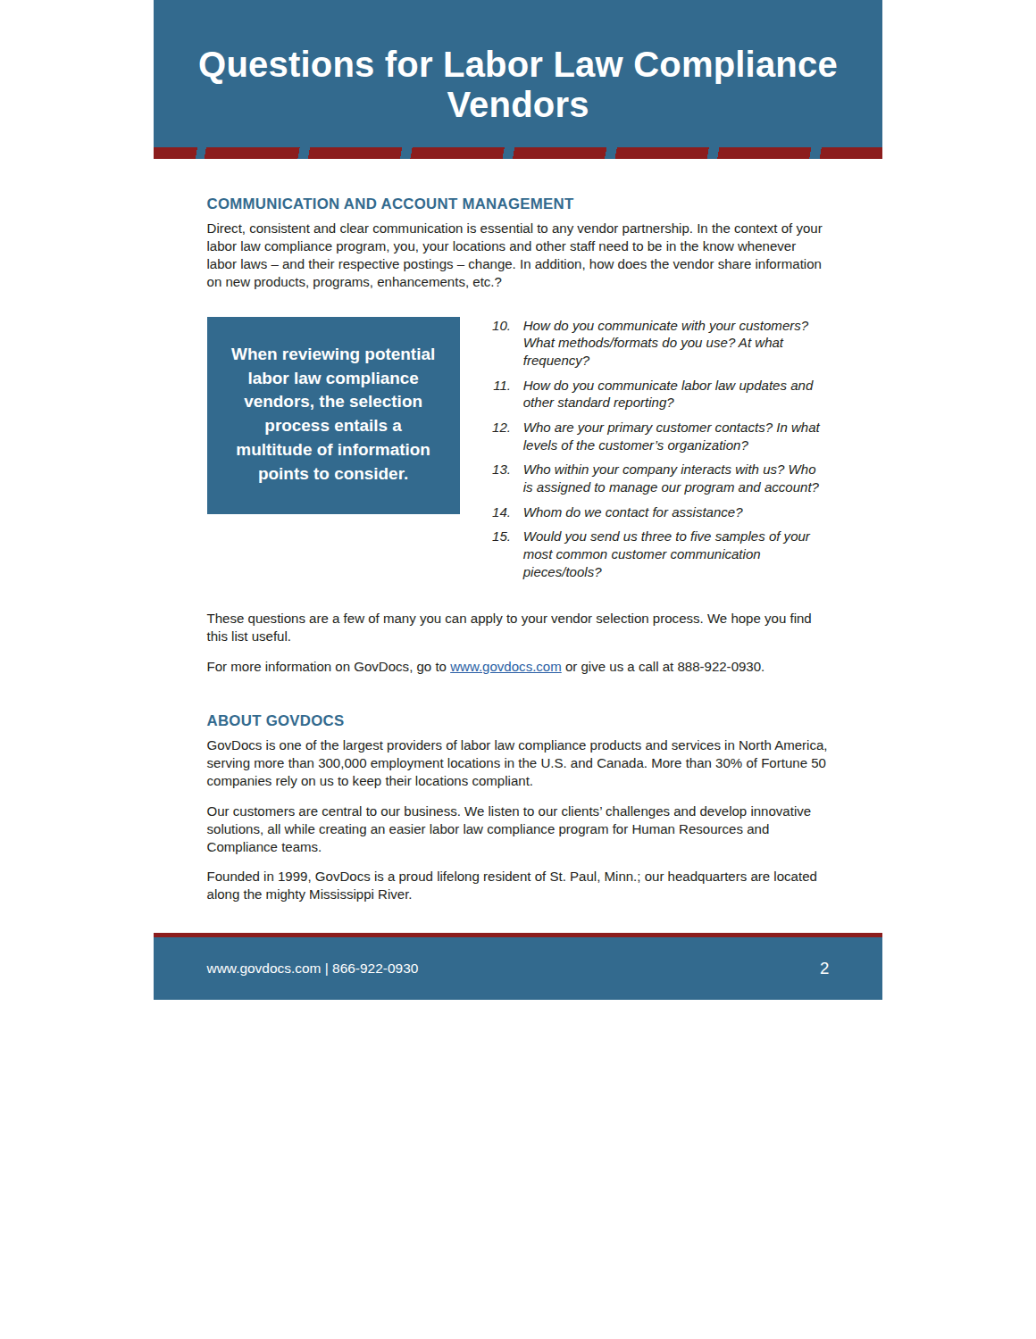Questions for Labor Law Compliance Vendors
Communication and Account Management
Direct, consistent and clear communication is essential to any vendor partnership. In the context of your labor law compliance program, you, your locations and other staff need to be in the know whenever labor laws – and their respective postings – change. In addition, how does the vendor share information on new products, programs, enhancements, etc.?
When reviewing potential labor law compliance vendors, the selection process entails a multitude of information points to consider.
How do you communicate with your customers? What methods/formats do you use? At what frequency?
How do you communicate labor law updates and other standard reporting?
Who are your primary customer contacts? In what levels of the customer’s organization?
Who within your company interacts with us? Who is assigned to manage our program and account?
Whom do we contact for assistance?
Would you send us three to five samples of your most common customer communication pieces/tools?
These questions are a few of many you can apply to your vendor selection process. We hope you find this list useful.
For more information on GovDocs, go to www.govdocs.com or give us a call at 888-922-0930.
About GovDocs
GovDocs is one of the largest providers of labor law compliance products and services in North America, serving more than 300,000 employment locations in the U.S. and Canada. More than 30% of Fortune 50 companies rely on us to keep their locations compliant.
Our customers are central to our business. We listen to our clients’ challenges and develop innovative solutions, all while creating an easier labor law compliance program for Human Resources and Compliance teams.
Founded in 1999, GovDocs is a proud lifelong resident of St. Paul, Minn.; our headquarters are located along the mighty Mississippi River.
www.govdocs.com | 866-922-0930
2